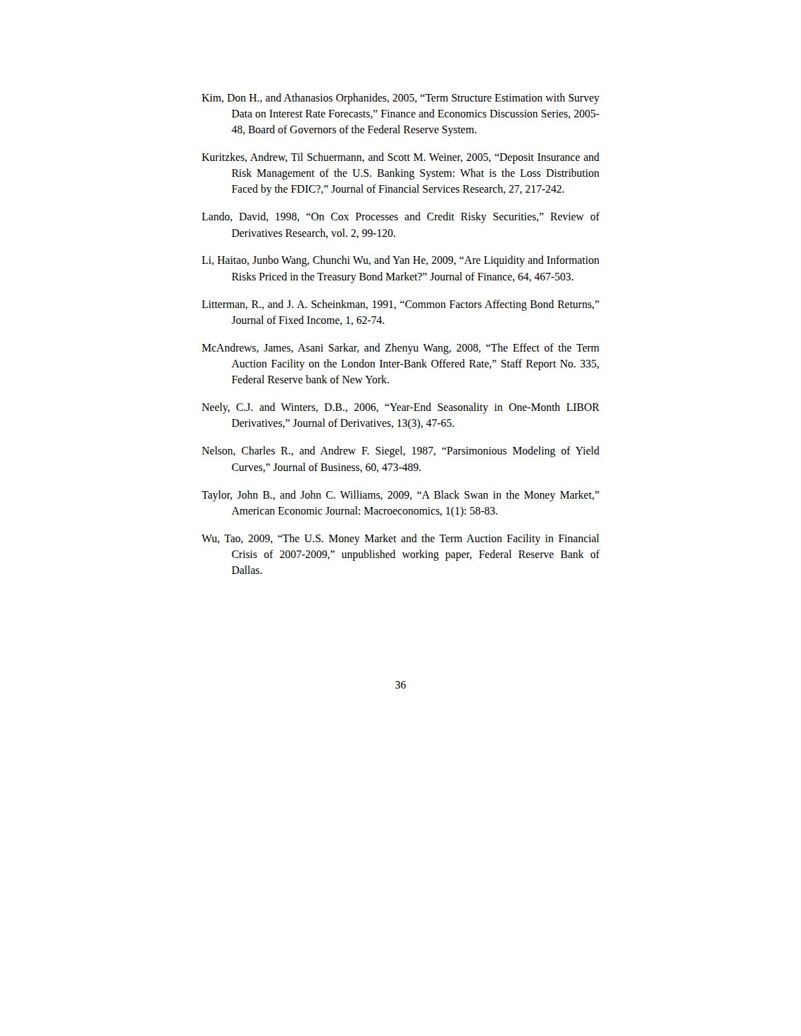Kim, Don H., and Athanasios Orphanides, 2005, “Term Structure Estimation with Survey Data on Interest Rate Forecasts,” Finance and Economics Discussion Series, 2005-48, Board of Governors of the Federal Reserve System.
Kuritzkes, Andrew, Til Schuermann, and Scott M. Weiner, 2005, “Deposit Insurance and Risk Management of the U.S. Banking System: What is the Loss Distribution Faced by the FDIC?,” Journal of Financial Services Research, 27, 217-242.
Lando, David, 1998, “On Cox Processes and Credit Risky Securities,” Review of Derivatives Research, vol. 2, 99-120.
Li, Haitao, Junbo Wang, Chunchi Wu, and Yan He, 2009, “Are Liquidity and Information Risks Priced in the Treasury Bond Market?” Journal of Finance, 64, 467-503.
Litterman, R., and J. A. Scheinkman, 1991, “Common Factors Affecting Bond Returns,” Journal of Fixed Income, 1, 62-74.
McAndrews, James, Asani Sarkar, and Zhenyu Wang, 2008, “The Effect of the Term Auction Facility on the London Inter-Bank Offered Rate,” Staff Report No. 335, Federal Reserve bank of New York.
Neely, C.J. and Winters, D.B., 2006, “Year-End Seasonality in One-Month LIBOR Derivatives,” Journal of Derivatives, 13(3), 47-65.
Nelson, Charles R., and Andrew F. Siegel, 1987, “Parsimonious Modeling of Yield Curves,” Journal of Business, 60, 473-489.
Taylor, John B., and John C. Williams, 2009, “A Black Swan in the Money Market,” American Economic Journal: Macroeconomics, 1(1): 58-83.
Wu, Tao, 2009, “The U.S. Money Market and the Term Auction Facility in Financial Crisis of 2007-2009,” unpublished working paper, Federal Reserve Bank of Dallas.
36